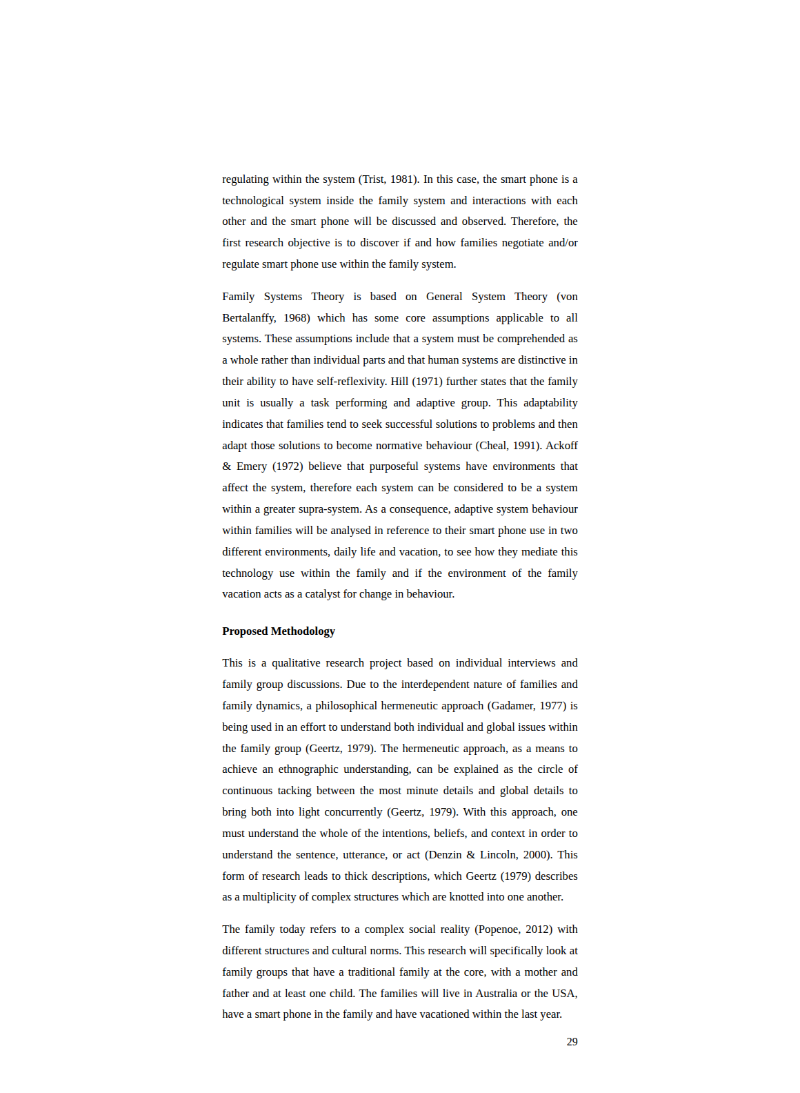regulating within the system (Trist, 1981). In this case, the smart phone is a technological system inside the family system and interactions with each other and the smart phone will be discussed and observed. Therefore, the first research objective is to discover if and how families negotiate and/or regulate smart phone use within the family system.
Family Systems Theory is based on General System Theory (von Bertalanffy, 1968) which has some core assumptions applicable to all systems. These assumptions include that a system must be comprehended as a whole rather than individual parts and that human systems are distinctive in their ability to have self-reflexivity. Hill (1971) further states that the family unit is usually a task performing and adaptive group. This adaptability indicates that families tend to seek successful solutions to problems and then adapt those solutions to become normative behaviour (Cheal, 1991). Ackoff & Emery (1972) believe that purposeful systems have environments that affect the system, therefore each system can be considered to be a system within a greater supra-system. As a consequence, adaptive system behaviour within families will be analysed in reference to their smart phone use in two different environments, daily life and vacation, to see how they mediate this technology use within the family and if the environment of the family vacation acts as a catalyst for change in behaviour.
Proposed Methodology
This is a qualitative research project based on individual interviews and family group discussions. Due to the interdependent nature of families and family dynamics, a philosophical hermeneutic approach (Gadamer, 1977) is being used in an effort to understand both individual and global issues within the family group (Geertz, 1979). The hermeneutic approach, as a means to achieve an ethnographic understanding, can be explained as the circle of continuous tacking between the most minute details and global details to bring both into light concurrently (Geertz, 1979). With this approach, one must understand the whole of the intentions, beliefs, and context in order to understand the sentence, utterance, or act (Denzin & Lincoln, 2000). This form of research leads to thick descriptions, which Geertz (1979) describes as a multiplicity of complex structures which are knotted into one another.
The family today refers to a complex social reality (Popenoe, 2012) with different structures and cultural norms. This research will specifically look at family groups that have a traditional family at the core, with a mother and father and at least one child. The families will live in Australia or the USA, have a smart phone in the family and have vacationed within the last year.
29